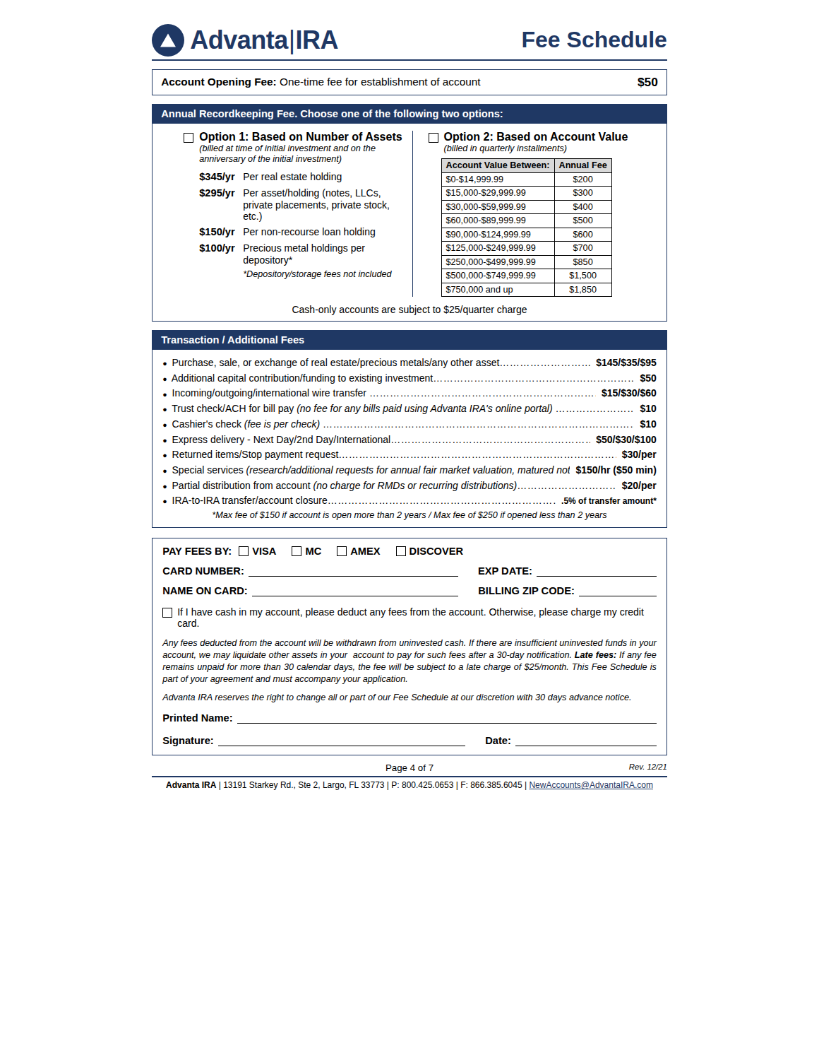Advanta|IRA
Fee Schedule
Account Opening Fee: One-time fee for establishment of account
$50
Annual Recordkeeping Fee. Choose one of the following two options:
Option 1: Based on Number of Assets
(billed at time of initial investment and on the anniversary of the initial investment)
$345/yr
Per real estate holding
$295/yr
Per asset/holding (notes, LLCs, private placements, private stock, etc.)
$150/yr
Per non-recourse loan holding
$100/yr
Precious metal holdings per depository*
*Depository/storage fees not included
Option 2: Based on Account Value
(billed in quarterly installments)
| Account Value Between: | Annual Fee |
| --- | --- |
| $0-$14,999.99 | $200 |
| $15,000-$29,999.99 | $300 |
| $30,000-$59,999.99 | $400 |
| $60,000-$89,999.99 | $500 |
| $90,000-$124,999.99 | $600 |
| $125,000-$249,999.99 | $700 |
| $250,000-$499,999.99 | $850 |
| $500,000-$749,999.99 | $1,500 |
| $750,000 and up | $1,850 |
Cash-only accounts are subject to $25/quarter charge
Transaction / Additional Fees
● Purchase, sale, or exchange of real estate/precious metals/any other asset…………………………………………
$145/$35/$95
● Additional capital contribution/funding to existing investment………………………………………………………
$50
● Incoming/outgoing/international wire transfer ……………………………………………………………………………
$15/$30/$60
● Trust check/ACH for bill pay (no fee for any bills paid using Advanta IRA's online portal) ………………………
$10
● Cashier's check (fee is per check) ………………………………………………………………………………………………………
$10
● Express delivery - Next Day/2nd Day/International………………………………………………………………………
$50/$30/$100
● Returned items/Stop payment request………………………………………………………………………………………………
$30/per
● Special services (research/additional requests for annual fair market valuation, matured notes, etc.)….
$150/hr ($50 min)
● Partial distribution from account (no charge for RMDs or recurring distributions)……………………………
$20/per
● IRA-to-IRA transfer/account closure…………………………………………………………………………………………………
.5% of transfer amount*
*Max fee of $150 if account is open more than 2 years / Max fee of $250 if opened less than 2 years
PAY FEES BY: VISA MC AMEX DISCOVER
CARD NUMBER: EXP DATE:
NAME ON CARD: BILLING ZIP CODE:
If I have cash in my account, please deduct any fees from the account. Otherwise, please charge my credit card.
Any fees deducted from the account will be withdrawn from uninvested cash. If there are insufficient uninvested funds in your account, we may liquidate other assets in your account to pay for such fees after a 30-day notification. Late fees: If any fee remains unpaid for more than 30 calendar days, the fee will be subject to a late charge of $25/month. This Fee Schedule is part of your agreement and must accompany your application.
Advanta IRA reserves the right to change all or part of our Fee Schedule at our discretion with 30 days advance notice.
Printed Name:
Signature: Date:
Page 4 of 7 Rev. 12/21
Advanta IRA | 13191 Starkey Rd., Ste 2, Largo, FL 33773 | P: 800.425.0653 | F: 866.385.6045 | NewAccounts@AdvantaIRA.com